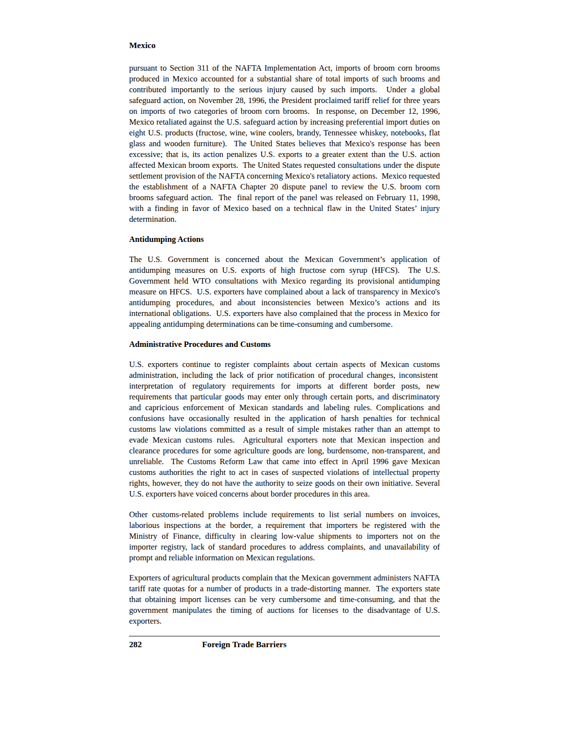Mexico
pursuant to Section 311 of the NAFTA Implementation Act, imports of broom corn brooms produced in Mexico accounted for a substantial share of total imports of such brooms and contributed importantly to the serious injury caused by such imports. Under a global safeguard action, on November 28, 1996, the President proclaimed tariff relief for three years on imports of two categories of broom corn brooms. In response, on December 12, 1996, Mexico retaliated against the U.S. safeguard action by increasing preferential import duties on eight U.S. products (fructose, wine, wine coolers, brandy, Tennessee whiskey, notebooks, flat glass and wooden furniture). The United States believes that Mexico's response has been excessive; that is, its action penalizes U.S. exports to a greater extent than the U.S. action affected Mexican broom exports. The United States requested consultations under the dispute settlement provision of the NAFTA concerning Mexico's retaliatory actions. Mexico requested the establishment of a NAFTA Chapter 20 dispute panel to review the U.S. broom corn brooms safeguard action. The final report of the panel was released on February 11, 1998, with a finding in favor of Mexico based on a technical flaw in the United States’ injury determination.
Antidumping Actions
The U.S. Government is concerned about the Mexican Government’s application of antidumping measures on U.S. exports of high fructose corn syrup (HFCS). The U.S. Government held WTO consultations with Mexico regarding its provisional antidumping measure on HFCS. U.S. exporters have complained about a lack of transparency in Mexico's antidumping procedures, and about inconsistencies between Mexico’s actions and its international obligations. U.S. exporters have also complained that the process in Mexico for appealing antidumping determinations can be time-consuming and cumbersome.
Administrative Procedures and Customs
U.S. exporters continue to register complaints about certain aspects of Mexican customs administration, including the lack of prior notification of procedural changes, inconsistent interpretation of regulatory requirements for imports at different border posts, new requirements that particular goods may enter only through certain ports, and discriminatory and capricious enforcement of Mexican standards and labeling rules. Complications and confusions have occasionally resulted in the application of harsh penalties for technical customs law violations committed as a result of simple mistakes rather than an attempt to evade Mexican customs rules. Agricultural exporters note that Mexican inspection and clearance procedures for some agriculture goods are long, burdensome, non-transparent, and unreliable. The Customs Reform Law that came into effect in April 1996 gave Mexican customs authorities the right to act in cases of suspected violations of intellectual property rights, however, they do not have the authority to seize goods on their own initiative. Several U.S. exporters have voiced concerns about border procedures in this area.
Other customs-related problems include requirements to list serial numbers on invoices, laborious inspections at the border, a requirement that importers be registered with the Ministry of Finance, difficulty in clearing low-value shipments to importers not on the importer registry, lack of standard procedures to address complaints, and unavailability of prompt and reliable information on Mexican regulations.
Exporters of agricultural products complain that the Mexican government administers NAFTA tariff rate quotas for a number of products in a trade-distorting manner. The exporters state that obtaining import licenses can be very cumbersome and time-consuming, and that the government manipulates the timing of auctions for licenses to the disadvantage of U.S. exporters.
282 Foreign Trade Barriers